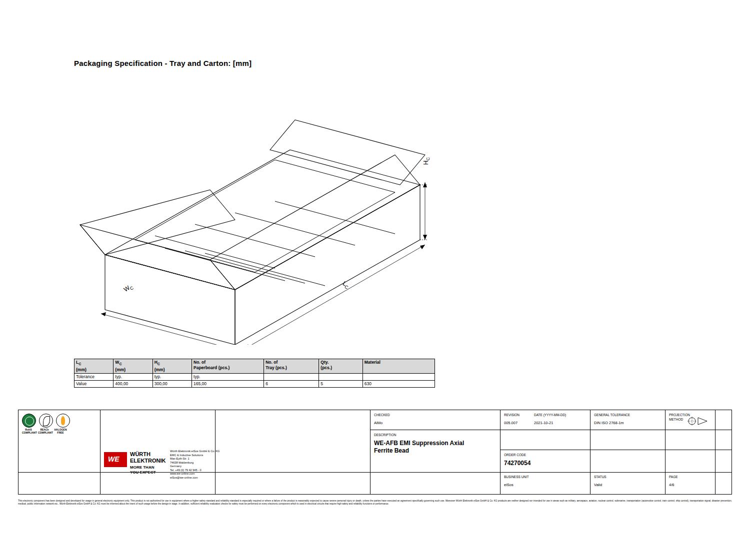Packaging Specification - Tray and Carton: [mm]
HC
LC
WC
| L C (mm) | W C (mm) | H C (mm) | No. of Paperboard (pcs.) | No. of Tray (pcs.) | Qty. (pcs.) | Material |
| --- | --- | --- | --- | --- | --- | --- |
| Tolerance | typ. | typ. | typ. | | | |
| Value | 400,00 | 300,00 | 165,00 | 6 | 5 | 630 |
RoHS
COMPLIANT
REACh
COMPLIANT
HALOGEN
FREE
WÜRTH
ELEKTRONIK
MORE THAN
YOU EXPECT
Würth Elektronik eiSos GmbH & Co. KG
EMC & Inductive Solutions
Max-Eyth-Str. 1
74638 Waldenburg
Germany
Tel. +49 (0) 79 42 945 - 0
www.we-online.com
eiSos@we-online.com
CHECKED
AlMo
REVISION
005.007
DATE (YYYY-MM-DD)
2021-10-21
GENERAL TOLERANCE
DIN ISO 2768-1m
PROJECTION
METHOD
DESCRIPTION
WE-AFB EMI Suppression Axial
Ferrite Bead
ORDER CODE
74270054
BUSINESS UNIT
eiSos
STATUS
Valid
PAGE
4/6
This electronic component has been designed and developed for usage in general electronic equipment only. This product is not authorized for use in equipment where a higher safety standard and reliability standard is especially required or where a failure of the product is reasonably expected to cause severe personal injury or death, unless the parties have executed an agreement specifically governing such use. Moreover Würth Elektronik eiSos GmbH & Co. KG products are neither designed nor intended for use in areas such as military, aerospace, aviation, nuclear control, submarine, transportation (automotive control, train control, ship control), transportation signal, disaster prevention, medical, public information network etc.. Würth Elektronik eiSos GmbH & Co. KG must be informed about the intent of such usage before the design-in stage. In addition, sufficient reliability evaluation checks for safety must be performed on every electronic component which is used in electrical circuits that require high safety and reliability functions or performance.